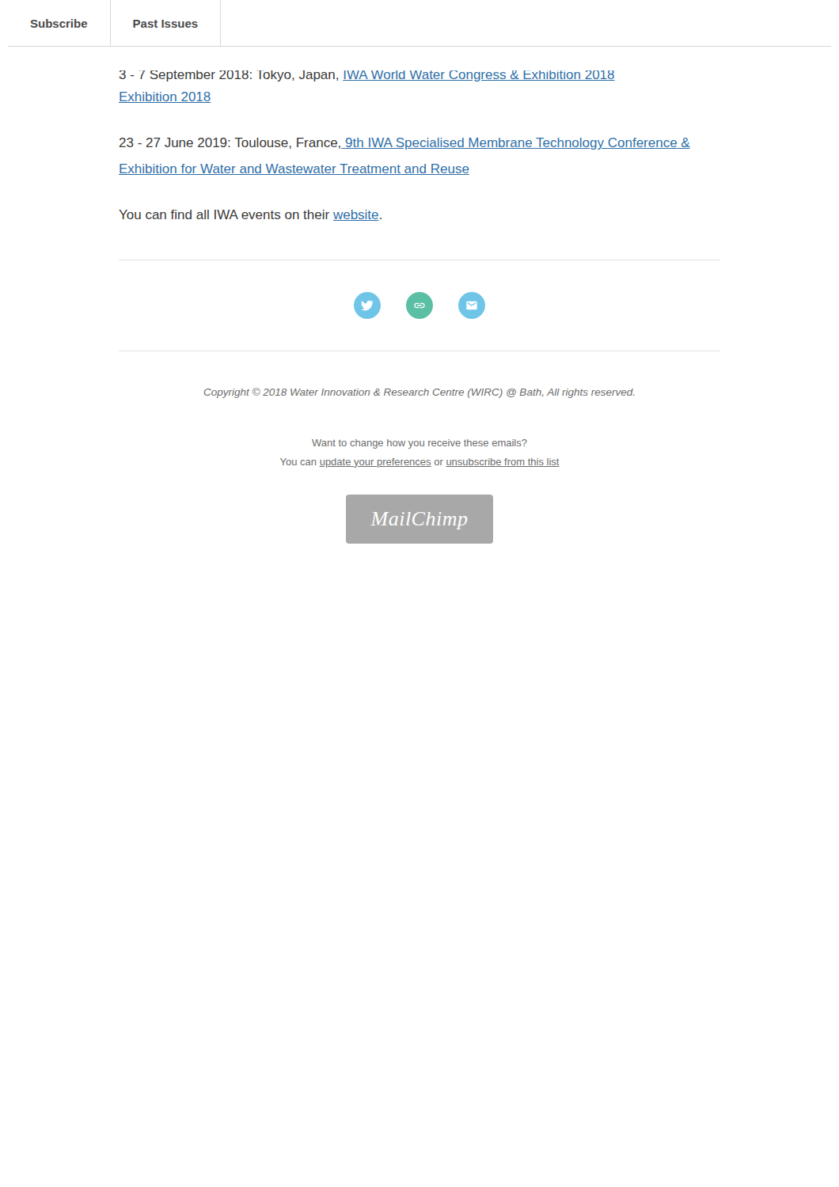Subscribe Past Issues
3 - 7 September 2018: Tokyo, Japan, IWA World Water Congress & Exhibition 2018
Exhibition 2018
23 - 27 June 2019: Toulouse, France, 9th IWA Specialised Membrane Technology Conference & Exhibition for Water and Wastewater Treatment and Reuse
You can find all IWA events on their website.
Copyright © 2018 Water Innovation & Research Centre (WIRC) @ Bath, All rights reserved.
Want to change how you receive these emails?
You can update your preferences or unsubscribe from this list
MailChimp